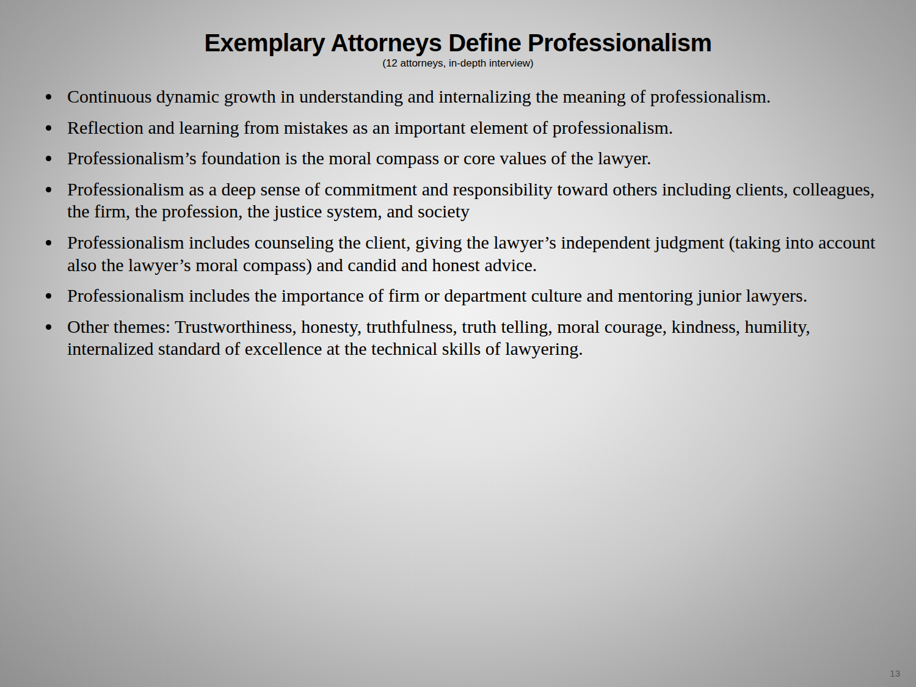Exemplary Attorneys Define Professionalism
(12 attorneys, in-depth interview)
Continuous dynamic growth in understanding and internalizing the meaning of professionalism.
Reflection and learning from mistakes as an important element of professionalism.
Professionalism’s foundation is the moral compass or core values of the lawyer.
Professionalism as a deep sense of commitment and responsibility toward others including clients, colleagues, the firm, the profession, the justice system, and society
Professionalism includes counseling the client, giving the lawyer’s independent judgment (taking into account also the lawyer’s moral compass) and candid and honest advice.
Professionalism includes the importance of firm or department culture and mentoring junior lawyers.
Other themes: Trustworthiness, honesty, truthfulness, truth telling, moral courage, kindness, humility, internalized standard of excellence at the technical skills of lawyering.
13